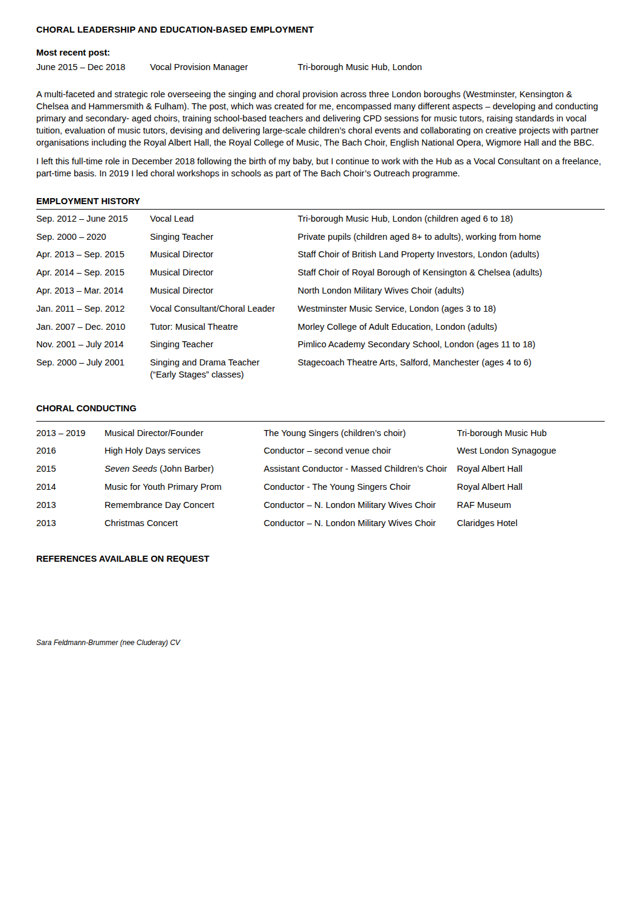CHORAL LEADERSHIP AND EDUCATION-BASED EMPLOYMENT
Most recent post:
| June 2015 – Dec 2018 | Vocal Provision Manager | Tri-borough Music Hub, London |
A multi-faceted and strategic role overseeing the singing and choral provision across three London boroughs (Westminster, Kensington & Chelsea and Hammersmith & Fulham). The post, which was created for me, encompassed many different aspects – developing and conducting primary and secondary- aged choirs, training school-based teachers and delivering CPD sessions for music tutors, raising standards in vocal tuition, evaluation of music tutors, devising and delivering large-scale children’s choral events and collaborating on creative projects with partner organisations including the Royal Albert Hall, the Royal College of Music, The Bach Choir, English National Opera, Wigmore Hall and the BBC.
I left this full-time role in December 2018 following the birth of my baby, but I continue to work with the Hub as a Vocal Consultant on a freelance, part-time basis. In 2019 I led choral workshops in schools as part of The Bach Choir’s Outreach programme.
EMPLOYMENT HISTORY
| Sep. 2012 – June 2015 | Vocal Lead | Tri-borough Music Hub, London (children aged 6 to 18) |
| Sep. 2000 – 2020 | Singing Teacher | Private pupils (children aged 8+ to adults), working from home |
| Apr. 2013 – Sep. 2015 | Musical Director | Staff Choir of British Land Property Investors, London (adults) |
| Apr. 2014 – Sep. 2015 | Musical Director | Staff Choir of Royal Borough of Kensington & Chelsea (adults) |
| Apr. 2013 – Mar. 2014 | Musical Director | North London Military Wives Choir (adults) |
| Jan. 2011 – Sep. 2012 | Vocal Consultant/Choral Leader | Westminster Music Service, London (ages 3 to 18) |
| Jan. 2007 – Dec. 2010 | Tutor: Musical Theatre | Morley College of Adult Education, London (adults) |
| Nov. 2001 – July 2014 | Singing Teacher | Pimlico Academy Secondary School, London (ages 11 to 18) |
| Sep. 2000 – July 2001 | Singing and Drama Teacher (“Early Stages” classes) | Stagecoach Theatre Arts, Salford, Manchester (ages 4 to 6) |
CHORAL CONDUCTING
| 2013 – 2019 | Musical Director/Founder | The Young Singers (children’s choir) | Tri-borough Music Hub |
| 2016 | High Holy Days services | Conductor – second venue choir | West London Synagogue |
| 2015 | Seven Seeds (John Barber) | Assistant Conductor - Massed Children’s Choir | Royal Albert Hall |
| 2014 | Music for Youth Primary Prom | Conductor - The Young Singers Choir | Royal Albert Hall |
| 2013 | Remembrance Day Concert | Conductor – N. London Military Wives Choir | RAF Museum |
| 2013 | Christmas Concert | Conductor – N. London Military Wives Choir | Claridges Hotel |
REFERENCES AVAILABLE ON REQUEST
Sara Feldmann-Brummer (nee Cluderay) CV